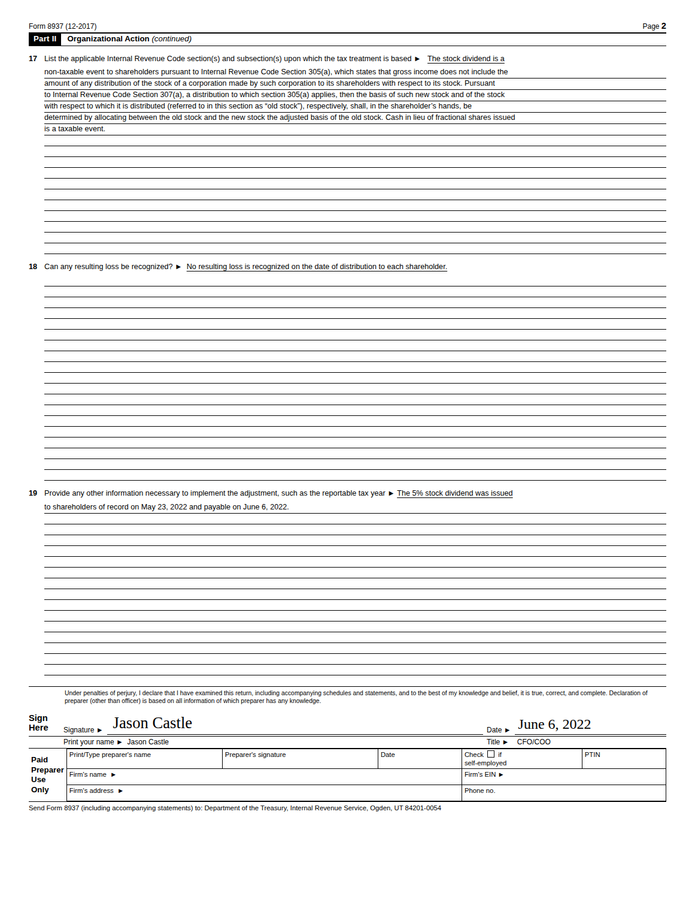Form 8937 (12-2017)
Page 2
Part II
Organizational Action (continued)
17
List the applicable Internal Revenue Code section(s) and subsection(s) upon which the tax treatment is based ► The stock dividend is a
non-taxable event to shareholders pursuant to Internal Revenue Code Section 305(a), which states that gross income does not include the
amount of any distribution of the stock of a corporation made by such corporation to its shareholders with respect to its stock. Pursuant
to Internal Revenue Code Section 307(a), a distribution to which section 305(a) applies, then the basis of such new stock and of the stock
with respect to which it is distributed (referred to in this section as “old stock”), respectively, shall, in the shareholder’s hands, be
determined by allocating between the old stock and the new stock the adjusted basis of the old stock. Cash in lieu of fractional shares issued
is a taxable event.
18
Can any resulting loss be recognized? ► No resulting loss is recognized on the date of distribution to each shareholder.
19
Provide any other information necessary to implement the adjustment, such as the reportable tax year ► The 5% stock dividend was issued
to shareholders of record on May 23, 2022 and payable on June 6, 2022.
Under penalties of perjury, I declare that I have examined this return, including accompanying schedules and statements, and to the best of my knowledge and belief, it is true, correct, and complete. Declaration of preparer (other than officer) is based on all information of which preparer has any knowledge.
Sign
Here
Signature ►
Jason Castle
Date ►
June 6, 2022
Print your name ► Jason Castle
Title ► CFO/COO
| Paid Preparer Use Only | Print/Type preparer's name | Preparer's signature | Date | Check if self-employed | PTIN |
| Firm's name ► | Firm's EIN ► |
| Firm's address ► | Phone no. |
Send Form 8937 (including accompanying statements) to: Department of the Treasury, Internal Revenue Service, Ogden, UT 84201-0054